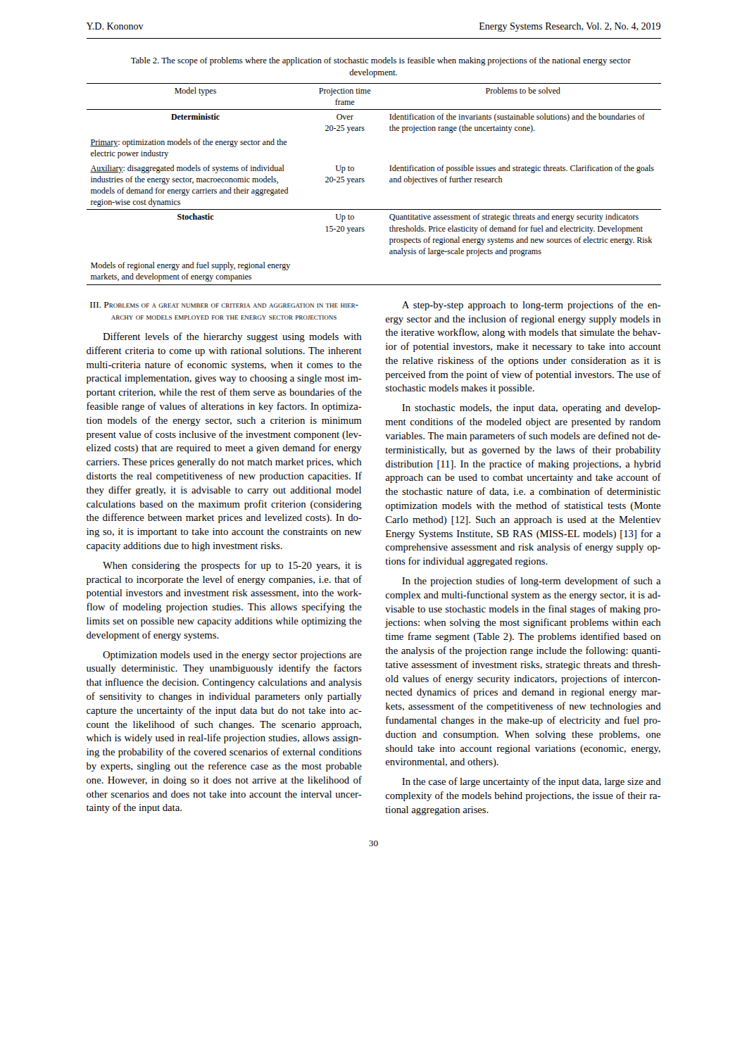Y.D. Kononov Energy Systems Research, Vol. 2, No. 4, 2019
Table 2. The scope of problems where the application of stochastic models is feasible when making projections of the national energy sector development.
| Model types | Projection time frame | Problems to be solved |
| --- | --- | --- |
| Deterministic | Over 20-25 years | Identification of the invariants (sustainable solutions) and the boundaries of the projection range (the uncertainty cone). |
| Primary : optimization models of the energy sector and the electric power industry | | |
| Auxiliary : disaggregated models of systems of individual industries of the energy sector, macroeconomic models, models of demand for energy carriers and their aggregated region-wise cost dynamics | Up to 20-25 years | Identification of possible issues and strategic threats. Clarification of the goals and objectives of further research |
| Stochastic | Up to 15-20 years | Quantitative assessment of strategic threats and energy security indicators thresholds. Price elasticity of demand for fuel and electricity. Development prospects of regional energy systems and new sources of electric energy. Risk analysis of large-scale projects and programs |
| Models of regional energy and fuel supply, regional energy markets, and development of energy companies | | |
III. Problems of a great number of criteria and aggregation in the hierarchy of models employed for the energy sector projections
Different levels of the hierarchy suggest using models with different criteria to come up with rational solutions. The inherent multi-criteria nature of economic systems, when it comes to the practical implementation, gives way to choosing a single most important criterion, while the rest of them serve as boundaries of the feasible range of values of alterations in key factors. In optimization models of the energy sector, such a criterion is minimum present value of costs inclusive of the investment component (levelized costs) that are required to meet a given demand for energy carriers. These prices generally do not match market prices, which distorts the real competitiveness of new production capacities. If they differ greatly, it is advisable to carry out additional model calculations based on the maximum profit criterion (considering the difference between market prices and levelized costs). In doing so, it is important to take into account the constraints on new capacity additions due to high investment risks.
When considering the prospects for up to 15-20 years, it is practical to incorporate the level of energy companies, i.e. that of potential investors and investment risk assessment, into the workflow of modeling projection studies. This allows specifying the limits set on possible new capacity additions while optimizing the development of energy systems.
Optimization models used in the energy sector projections are usually deterministic. They unambiguously identify the factors that influence the decision. Contingency calculations and analysis of sensitivity to changes in individual parameters only partially capture the uncertainty of the input data but do not take into account the likelihood of such changes. The scenario approach, which is widely used in real-life projection studies, allows assigning the probability of the covered scenarios of external conditions by experts, singling out the reference case as the most probable one. However, in doing so it does not arrive at the likelihood of other scenarios and does not take into account the interval uncertainty of the input data.
A step-by-step approach to long-term projections of the energy sector and the inclusion of regional energy supply models in the iterative workflow, along with models that simulate the behavior of potential investors, make it necessary to take into account the relative riskiness of the options under consideration as it is perceived from the point of view of potential investors. The use of stochastic models makes it possible.
In stochastic models, the input data, operating and development conditions of the modeled object are presented by random variables. The main parameters of such models are defined not deterministically, but as governed by the laws of their probability distribution [11]. In the practice of making projections, a hybrid approach can be used to combat uncertainty and take account of the stochastic nature of data, i.e. a combination of deterministic optimization models with the method of statistical tests (Monte Carlo method) [12]. Such an approach is used at the Melentiev Energy Systems Institute, SB RAS (MISS-EL models) [13] for a comprehensive assessment and risk analysis of energy supply options for individual aggregated regions.
In the projection studies of long-term development of such a complex and multi-functional system as the energy sector, it is advisable to use stochastic models in the final stages of making projections: when solving the most significant problems within each time frame segment (Table 2). The problems identified based on the analysis of the projection range include the following: quantitative assessment of investment risks, strategic threats and threshold values of energy security indicators, projections of interconnected dynamics of prices and demand in regional energy markets, assessment of the competitiveness of new technologies and fundamental changes in the make-up of electricity and fuel production and consumption. When solving these problems, one should take into account regional variations (economic, energy, environmental, and others).
In the case of large uncertainty of the input data, large size and complexity of the models behind projections, the issue of their rational aggregation arises.
30